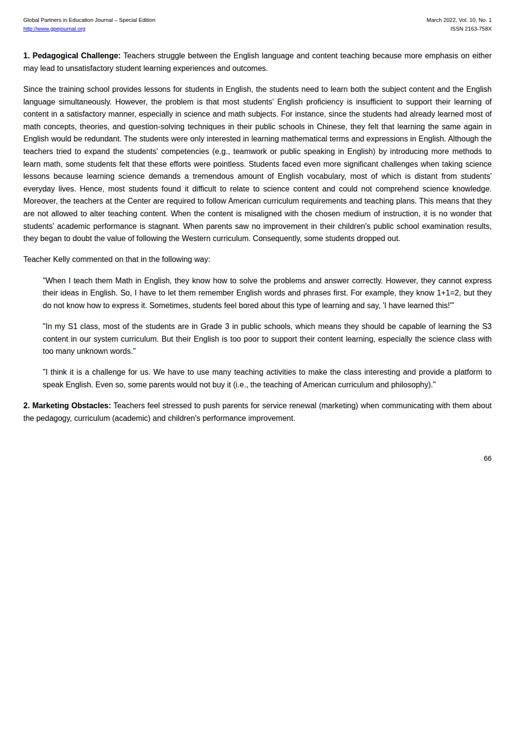Global Partners in Education Journal – Special Edition
http://www.gpejournal.org
March 2022, Vol. 10, No. 1
ISSN 2163-758X
1. Pedagogical Challenge: Teachers struggle between the English language and content teaching because more emphasis on either may lead to unsatisfactory student learning experiences and outcomes.
Since the training school provides lessons for students in English, the students need to learn both the subject content and the English language simultaneously. However, the problem is that most students' English proficiency is insufficient to support their learning of content in a satisfactory manner, especially in science and math subjects. For instance, since the students had already learned most of math concepts, theories, and question-solving techniques in their public schools in Chinese, they felt that learning the same again in English would be redundant. The students were only interested in learning mathematical terms and expressions in English. Although the teachers tried to expand the students' competencies (e.g., teamwork or public speaking in English) by introducing more methods to learn math, some students felt that these efforts were pointless. Students faced even more significant challenges when taking science lessons because learning science demands a tremendous amount of English vocabulary, most of which is distant from students' everyday lives. Hence, most students found it difficult to relate to science content and could not comprehend science knowledge. Moreover, the teachers at the Center are required to follow American curriculum requirements and teaching plans. This means that they are not allowed to alter teaching content. When the content is misaligned with the chosen medium of instruction, it is no wonder that students' academic performance is stagnant. When parents saw no improvement in their children's public school examination results, they began to doubt the value of following the Western curriculum. Consequently, some students dropped out.
Teacher Kelly commented on that in the following way:
"When I teach them Math in English, they know how to solve the problems and answer correctly. However, they cannot express their ideas in English. So, I have to let them remember English words and phrases first. For example, they know 1+1=2, but they do not know how to express it. Sometimes, students feel bored about this type of learning and say, 'I have learned this!'"
"In my S1 class, most of the students are in Grade 3 in public schools, which means they should be capable of learning the S3 content in our system curriculum. But their English is too poor to support their content learning, especially the science class with too many unknown words."
"I think it is a challenge for us. We have to use many teaching activities to make the class interesting and provide a platform to speak English. Even so, some parents would not buy it (i.e., the teaching of American curriculum and philosophy)."
2. Marketing Obstacles: Teachers feel stressed to push parents for service renewal (marketing) when communicating with them about the pedagogy, curriculum (academic) and children's performance improvement.
66